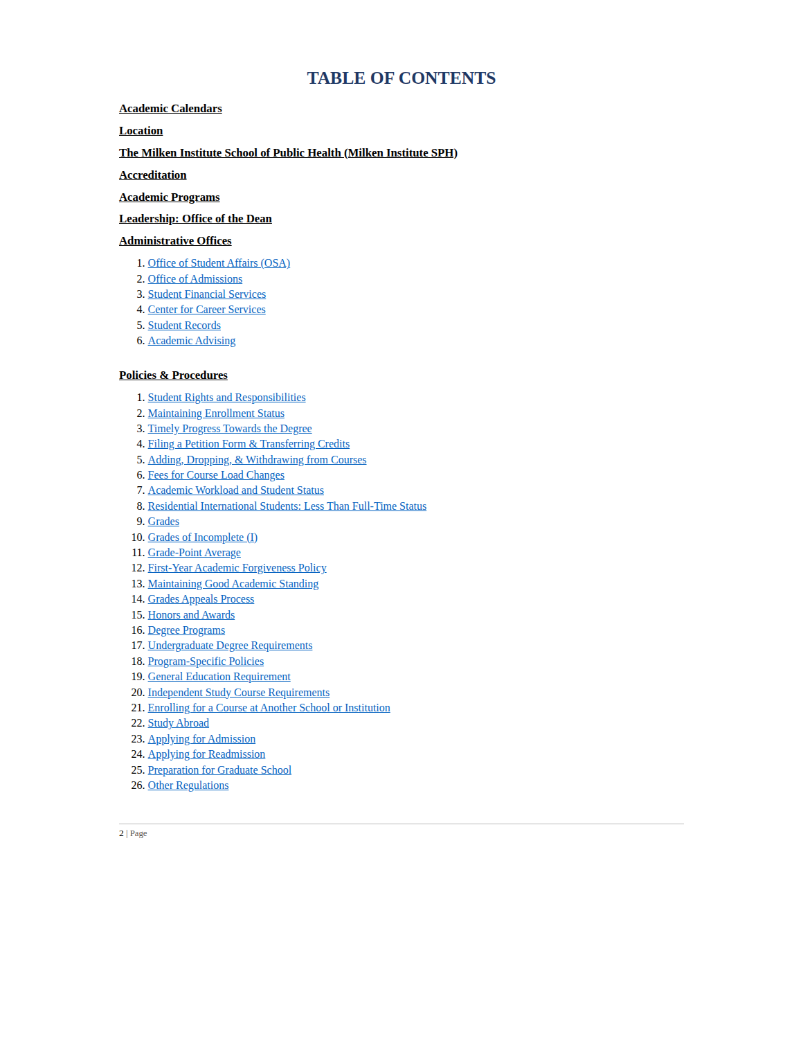TABLE OF CONTENTS
Academic Calendars
Location
The Milken Institute School of Public Health (Milken Institute SPH)
Accreditation
Academic Programs
Leadership: Office of the Dean
Administrative Offices
Office of Student Affairs (OSA)
Office of Admissions
Student Financial Services
Center for Career Services
Student Records
Academic Advising
Policies & Procedures
Student Rights and Responsibilities
Maintaining Enrollment Status
Timely Progress Towards the Degree
Filing a Petition Form & Transferring Credits
Adding, Dropping, & Withdrawing from Courses
Fees for Course Load Changes
Academic Workload and Student Status
Residential International Students: Less Than Full-Time Status
Grades
Grades of Incomplete (I)
Grade-Point Average
First-Year Academic Forgiveness Policy
Maintaining Good Academic Standing
Grades Appeals Process
Honors and Awards
Degree Programs
Undergraduate Degree Requirements
Program-Specific Policies
General Education Requirement
Independent Study Course Requirements
Enrolling for a Course at Another School or Institution
Study Abroad
Applying for Admission
Applying for Readmission
Preparation for Graduate School
Other Regulations
2 | Page